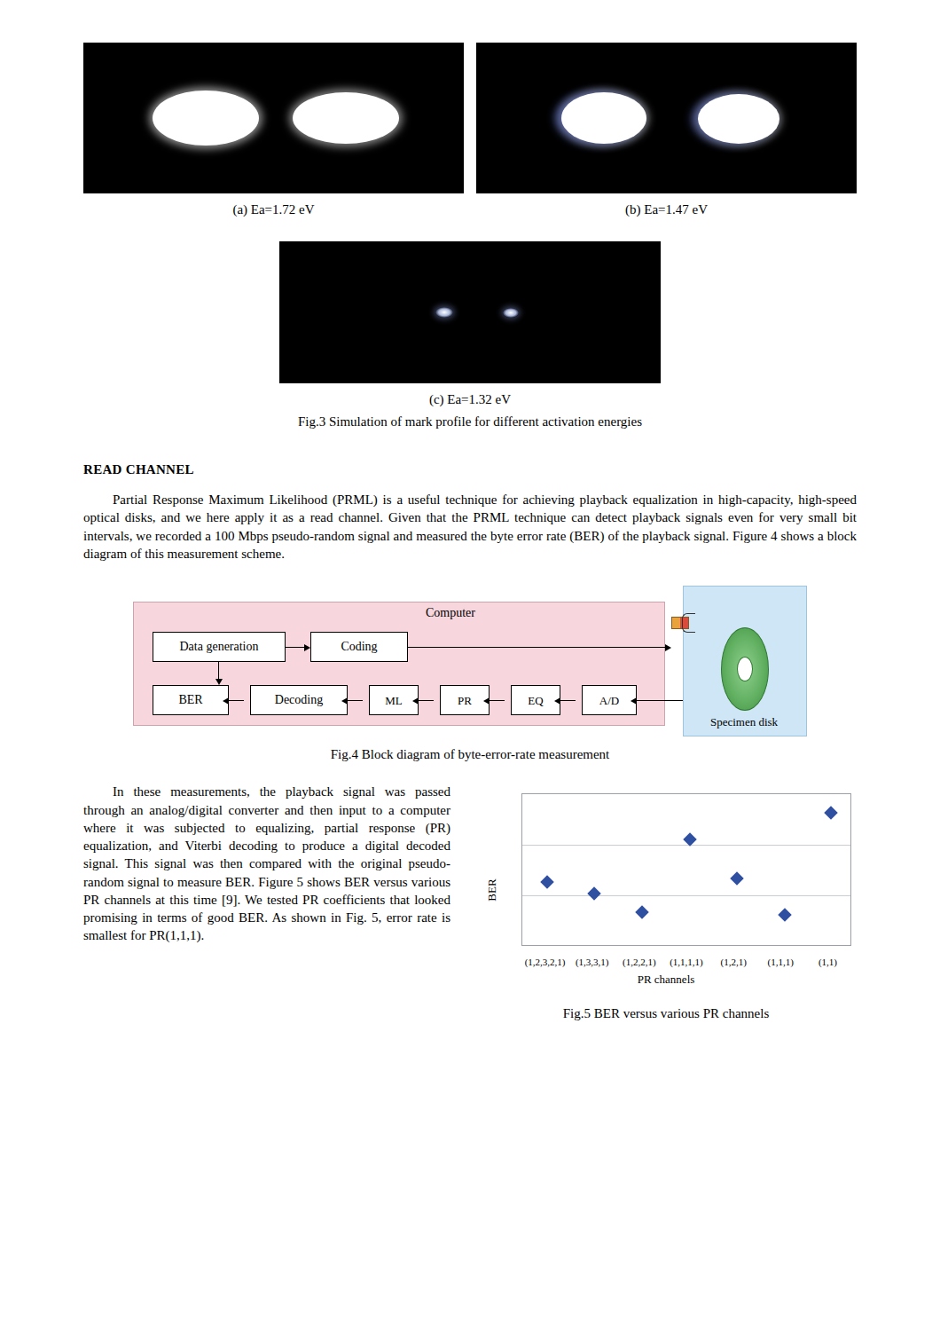(a) Ea=1.72 eV
(b) Ea=1.47 eV
(c) Ea=1.32 eV
Fig.3 Simulation of mark profile for different activation energies
READ CHANNEL
Partial Response Maximum Likelihood (PRML) is a useful technique for achieving playback equalization in high-capacity, high-speed optical disks, and we here apply it as a read channel. Given that the PRML technique can detect playback signals even for very small bit intervals, we recorded a 100 Mbps pseudo-random signal and measured the byte error rate (BER) of the playback signal. Figure 4 shows a block diagram of this measurement scheme.
Computer
Specimen disk
Data generation
Coding
BER
Decoding
ML
PR
EQ
A/D
Fig.4 Block diagram of byte-error-rate measurement
In these measurements, the playback signal was passed through an analog/digital converter and then input to a computer where it was subjected to equalizing, partial response (PR) equalization, and Viterbi decoding to produce a digital decoded signal. This signal was then compared with the original pseudo-random signal to measure BER. Figure 5 shows BER versus various PR channels at this time [9]. We tested PR coefficients that looked promising in terms of good BER. As shown in Fig. 5, error rate is smallest for PR(1,1,1).
BER
(1,2,3,2,1) (1,3,3,1) (1,2,2,1) (1,1,1,1) (1,2,1) (1,1,1) (1,1)
PR channels
Fig.5 BER versus various PR channels